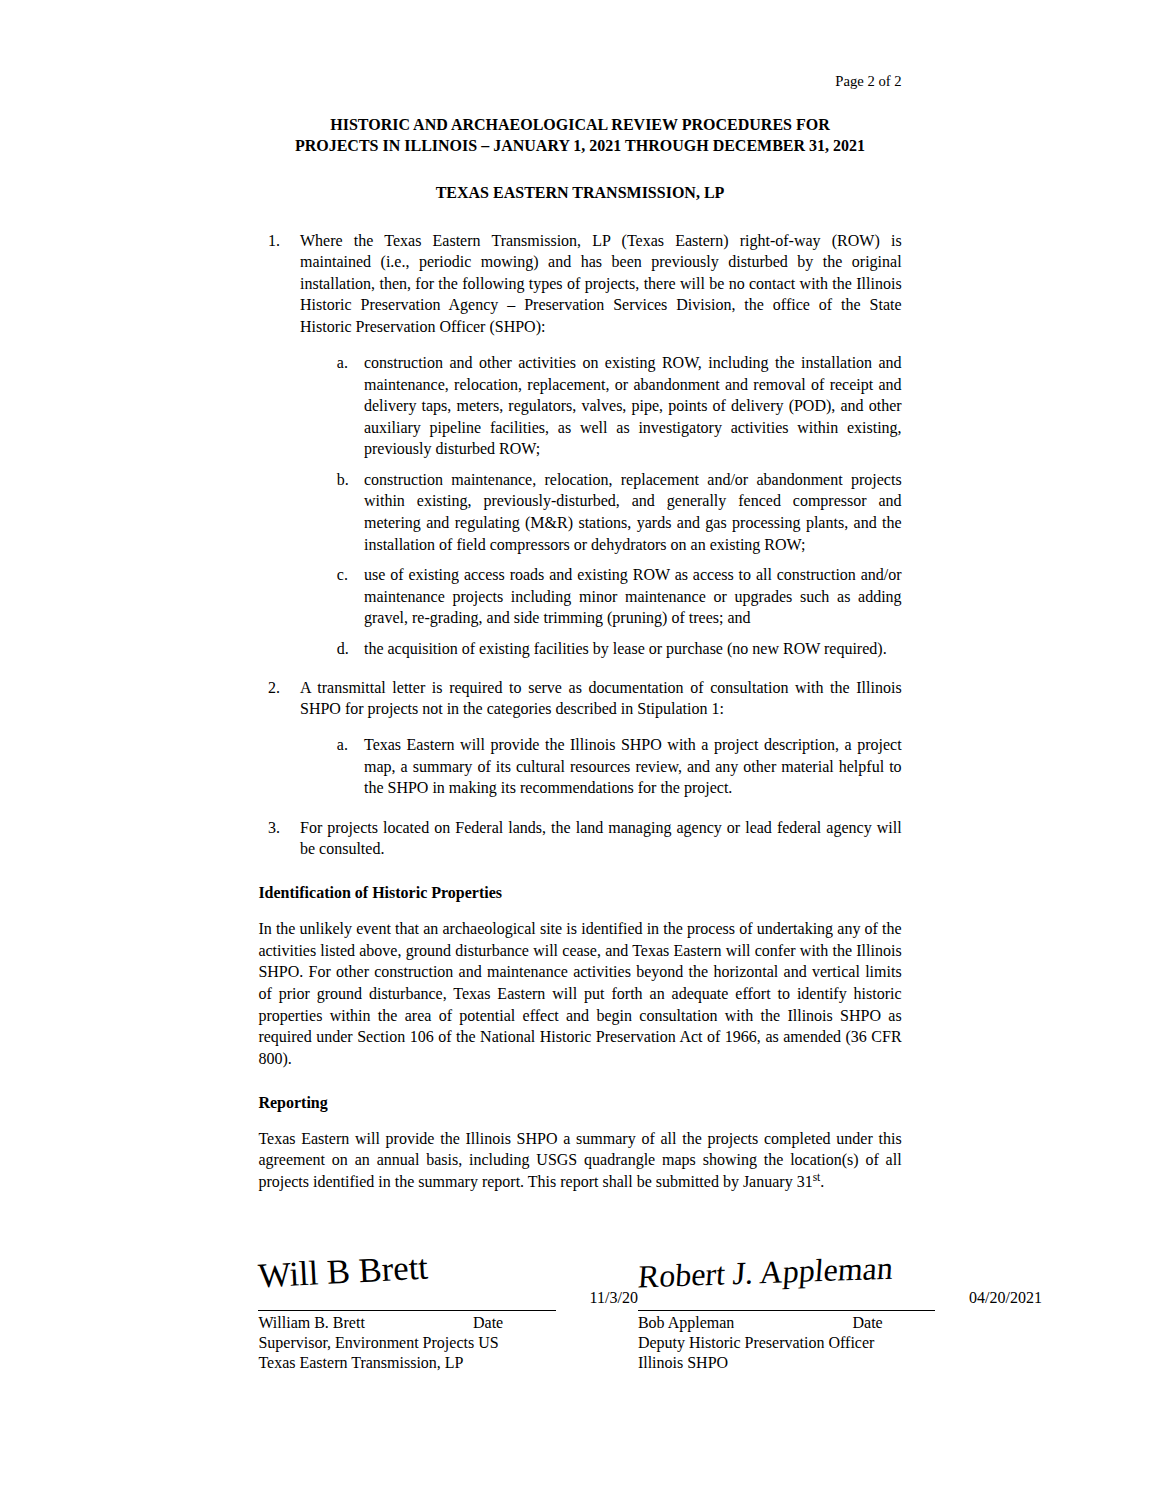Page 2 of 2
HISTORIC AND ARCHAEOLOGICAL REVIEW PROCEDURES FOR
PROJECTS IN ILLINOIS – JANUARY 1, 2021 THROUGH DECEMBER 31, 2021
TEXAS EASTERN TRANSMISSION, LP
Where the Texas Eastern Transmission, LP (Texas Eastern) right-of-way (ROW) is maintained (i.e., periodic mowing) and has been previously disturbed by the original installation, then, for the following types of projects, there will be no contact with the Illinois Historic Preservation Agency – Preservation Services Division, the office of the State Historic Preservation Officer (SHPO):
construction and other activities on existing ROW, including the installation and maintenance, relocation, replacement, or abandonment and removal of receipt and delivery taps, meters, regulators, valves, pipe, points of delivery (POD), and other auxiliary pipeline facilities, as well as investigatory activities within existing, previously disturbed ROW;
construction maintenance, relocation, replacement and/or abandonment projects within existing, previously-disturbed, and generally fenced compressor and metering and regulating (M&R) stations, yards and gas processing plants, and the installation of field compressors or dehydrators on an existing ROW;
use of existing access roads and existing ROW as access to all construction and/or maintenance projects including minor maintenance or upgrades such as adding gravel, re-grading, and side trimming (pruning) of trees; and
the acquisition of existing facilities by lease or purchase (no new ROW required).
A transmittal letter is required to serve as documentation of consultation with the Illinois SHPO for projects not in the categories described in Stipulation 1:
Texas Eastern will provide the Illinois SHPO with a project description, a project map, a summary of its cultural resources review, and any other material helpful to the SHPO in making its recommendations for the project.
For projects located on Federal lands, the land managing agency or lead federal agency will be consulted.
Identification of Historic Properties
In the unlikely event that an archaeological site is identified in the process of undertaking any of the activities listed above, ground disturbance will cease, and Texas Eastern will confer with the Illinois SHPO. For other construction and maintenance activities beyond the horizontal and vertical limits of prior ground disturbance, Texas Eastern will put forth an adequate effort to identify historic properties within the area of potential effect and begin consultation with the Illinois SHPO as required under Section 106 of the National Historic Preservation Act of 1966, as amended (36 CFR 800).
Reporting
Texas Eastern will provide the Illinois SHPO a summary of all the projects completed under this agreement on an annual basis, including USGS quadrangle maps showing the location(s) of all projects identified in the summary report. This report shall be submitted by January 31st.
| Will B Brett 11/3/20 William B. Brett Date Supervisor, Environment Projects US Texas Eastern Transmission, LP | Robert J. Appleman 04/20/2021 Bob Appleman Date Deputy Historic Preservation Officer Illinois SHPO |